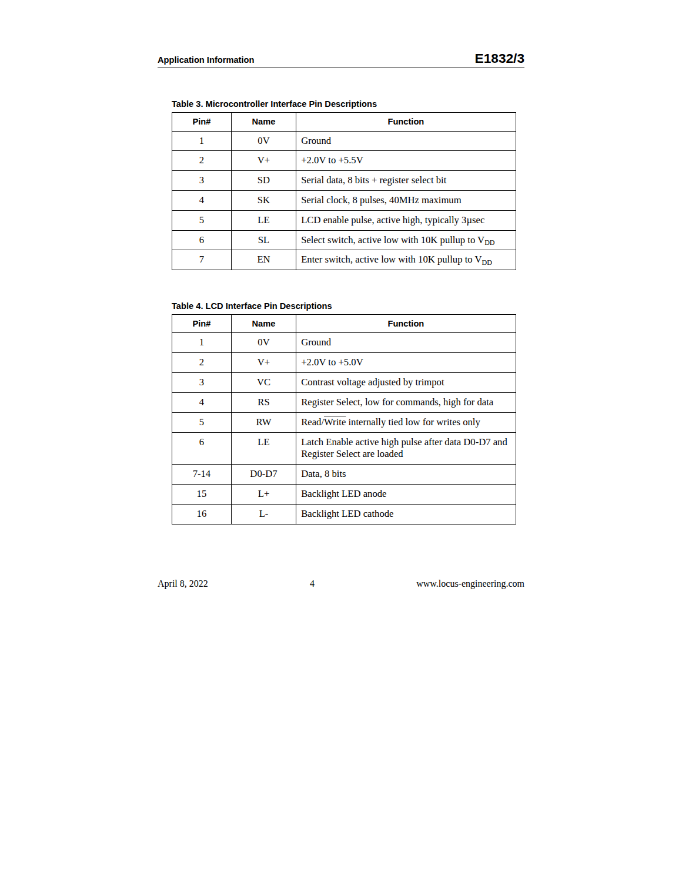Application Information
E1832/3
Table 3. Microcontroller Interface Pin Descriptions
| Pin# | Name | Function |
| --- | --- | --- |
| 1 | 0V | Ground |
| 2 | V+ | +2.0V to +5.5V |
| 3 | SD | Serial data, 8 bits + register select bit |
| 4 | SK | Serial clock, 8 pulses, 40MHz maximum |
| 5 | LE | LCD enable pulse, active high, typically 3µsec |
| 6 | SL | Select switch, active low with 10K pullup to V DD |
| 7 | EN | Enter switch, active low with 10K pullup to V DD |
Table 4. LCD Interface Pin Descriptions
| Pin# | Name | Function |
| --- | --- | --- |
| 1 | 0V | Ground |
| 2 | V+ | +2.0V to +5.0V |
| 3 | VC | Contrast voltage adjusted by trimpot |
| 4 | RS | Register Select, low for commands, high for data |
| 5 | RW | Read/ Write internally tied low for writes only |
| 6 | LE | Latch Enable active high pulse after data D0-D7 and Register Select are loaded |
| 7-14 | D0-D7 | Data, 8 bits |
| 15 | L+ | Backlight LED anode |
| 16 | L- | Backlight LED cathode |
April 8, 2022
4
www.locus-engineering.com